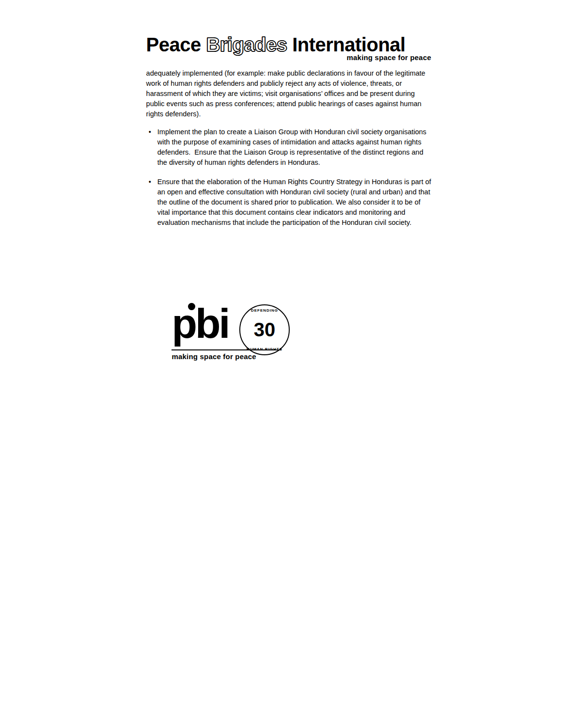Peace Brigades International
making space for peace
adequately implemented (for example: make public declarations in favour of the legitimate work of human rights defenders and publicly reject any acts of violence, threats, or harassment of which they are victims; visit organisations’ offices and be present during public events such as press conferences; attend public hearings of cases against human rights defenders).
Implement the plan to create a Liaison Group with Honduran civil society organisations with the purpose of examining cases of intimidation and attacks against human rights defenders. Ensure that the Liaison Group is representative of the distinct regions and the diversity of human rights defenders in Honduras.
Ensure that the elaboration of the Human Rights Country Strategy in Honduras is part of an open and effective consultation with Honduran civil society (rural and urban) and that the outline of the document is shared prior to publication. We also consider it to be of vital importance that this document contains clear indicators and monitoring and evaluation mechanisms that include the participation of the Honduran civil society.
pbi
making space for peace
DEFENDING 30 HUMAN RIGHTS